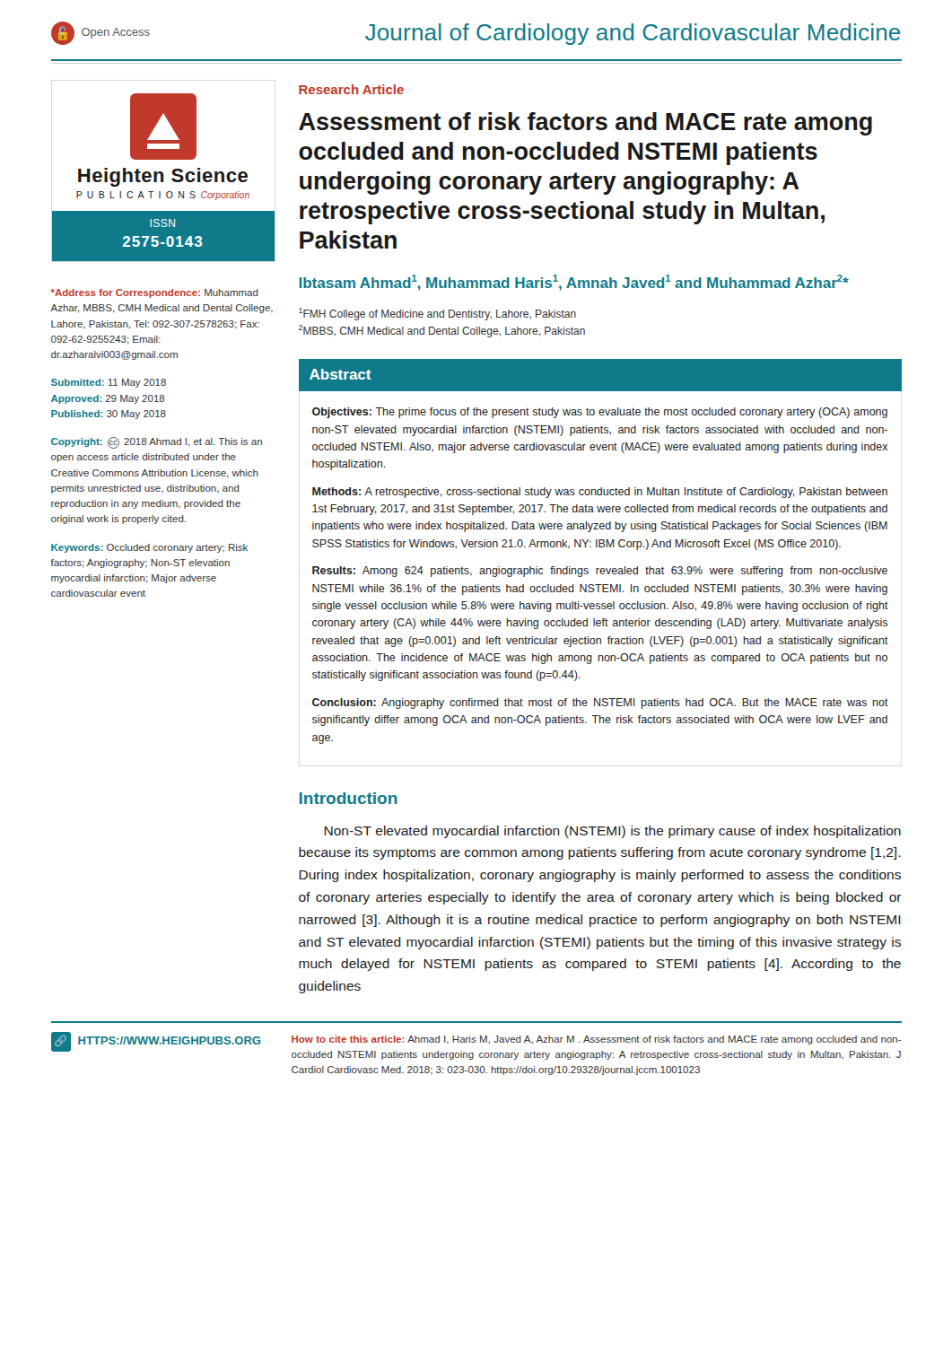🔓 Open Access
Journal of Cardiology and Cardiovascular Medicine
Heighten Science
P U B L I C A T I O N S Corporation
ISSN
2575-0143
*Address for Correspondence: Muhammad Azhar, MBBS, CMH Medical and Dental College, Lahore, Pakistan, Tel: 092-307-2578263; Fax: 092-62-9255243; Email: dr.azharalvi003@gmail.com
Submitted: 11 May 2018
Approved: 29 May 2018
Published: 30 May 2018
Copyright: cc 2018 Ahmad I, et al. This is an open access article distributed under the Creative Commons Attribution License, which permits unrestricted use, distribution, and reproduction in any medium, provided the original work is properly cited.
Keywords: Occluded coronary artery; Risk factors; Angiography; Non-ST elevation myocardial infarction; Major adverse cardiovascular event
Research Article
Assessment of risk factors and MACE rate among occluded and non-occluded NSTEMI patients undergoing coronary artery angiography: A retrospective cross-sectional study in Multan, Pakistan
Ibtasam Ahmad1, Muhammad Haris1, Amnah Javed1 and Muhammad Azhar2*
1FMH College of Medicine and Dentistry, Lahore, Pakistan
2MBBS, CMH Medical and Dental College, Lahore, Pakistan
Abstract
Objectives: The prime focus of the present study was to evaluate the most occluded coronary artery (OCA) among non-ST elevated myocardial infarction (NSTEMI) patients, and risk factors associated with occluded and non-occluded NSTEMI. Also, major adverse cardiovascular event (MACE) were evaluated among patients during index hospitalization.
Methods: A retrospective, cross-sectional study was conducted in Multan Institute of Cardiology, Pakistan between 1st February, 2017, and 31st September, 2017. The data were collected from medical records of the outpatients and inpatients who were index hospitalized. Data were analyzed by using Statistical Packages for Social Sciences (IBM SPSS Statistics for Windows, Version 21.0. Armonk, NY: IBM Corp.) And Microsoft Excel (MS Office 2010).
Results: Among 624 patients, angiographic findings revealed that 63.9% were suffering from non-occlusive NSTEMI while 36.1% of the patients had occluded NSTEMI. In occluded NSTEMI patients, 30.3% were having single vessel occlusion while 5.8% were having multi-vessel occlusion. Also, 49.8% were having occlusion of right coronary artery (CA) while 44% were having occluded left anterior descending (LAD) artery. Multivariate analysis revealed that age (p=0.001) and left ventricular ejection fraction (LVEF) (p=0.001) had a statistically significant association. The incidence of MACE was high among non-OCA patients as compared to OCA patients but no statistically significant association was found (p=0.44).
Conclusion: Angiography confirmed that most of the NSTEMI patients had OCA. But the MACE rate was not significantly differ among OCA and non-OCA patients. The risk factors associated with OCA were low LVEF and age.
Introduction
Non-ST elevated myocardial infarction (NSTEMI) is the primary cause of index hospitalization because its symptoms are common among patients suffering from acute coronary syndrome [1,2]. During index hospitalization, coronary angiography is mainly performed to assess the conditions of coronary arteries especially to identify the area of coronary artery which is being blocked or narrowed [3]. Although it is a routine medical practice to perform angiography on both NSTEMI and ST elevated myocardial infarction (STEMI) patients but the timing of this invasive strategy is much delayed for NSTEMI patients as compared to STEMI patients [4]. According to the guidelines
🔗 HTTPS://WWW.HEIGHPUBS.ORG
How to cite this article: Ahmad I, Haris M, Javed A, Azhar M . Assessment of risk factors and MACE rate among occluded and non-occluded NSTEMI patients undergoing coronary artery angiography: A retrospective cross-sectional study in Multan, Pakistan. J Cardiol Cardiovasc Med. 2018; 3: 023-030. https://doi.org/10.29328/journal.jccm.1001023